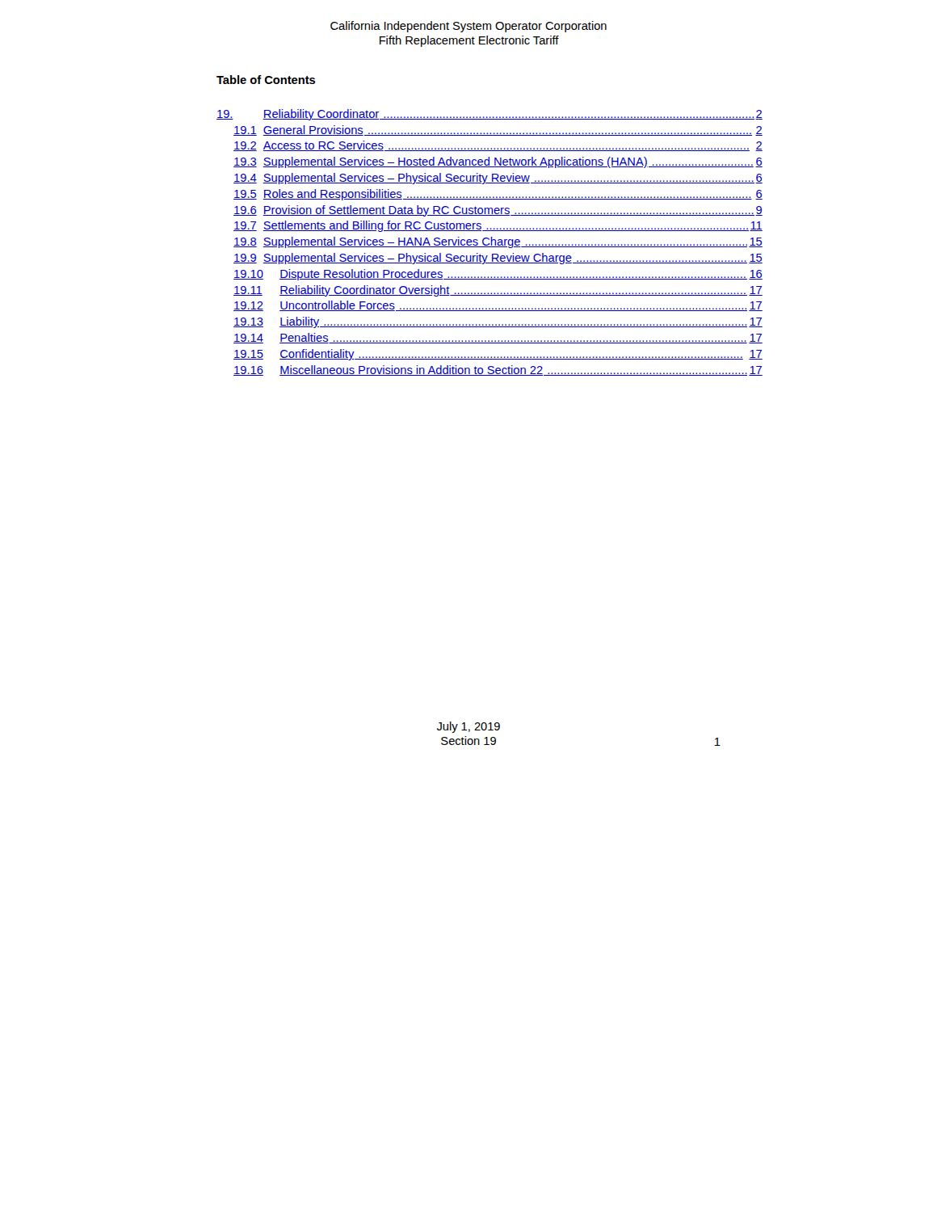California Independent System Operator Corporation
Fifth Replacement Electronic Tariff
Table of Contents
| 19. | Reliability Coordinator ................................................................................................................................. 2 |
| 19.1 | General Provisions ..................................................................................................................... 2 |
| 19.2 | Access to RC Services .............................................................................................................. 2 |
| 19.3 | Supplemental Services – Hosted Advanced Network Applications (HANA) ............................... 6 |
| 19.4 | Supplemental Services – Physical Security Review ..................................................................... 6 |
| 19.5 | Roles and Responsibilities ......................................................................................................... 6 |
| 19.6 | Provision of Settlement Data by RC Customers ........................................................................... 9 |
| 19.7 | Settlements and Billing for RC Customers ................................................................................ 11 |
| 19.8 | Supplemental Services – HANA Services Charge ....................................................................... 15 |
| 19.9 | Supplemental Services – Physical Security Review Charge ..................................................... 15 |
| 19.10 | Dispute Resolution Procedures .............................................................................................. 16 |
| 19.11 | Reliability Coordinator Oversight ........................................................................................... 17 |
| 19.12 | Uncontrollable Forces ............................................................................................................. 17 |
| 19.13 | Liability ................................................................................................................................. 17 |
| 19.14 | Penalties .............................................................................................................................. 17 |
| 19.15 | Confidentiality ..................................................................................................................... 17 |
| 19.16 | Miscellaneous Provisions in Addition to Section 22 ............................................................. 17 |
July 1, 2019
Section 19
1